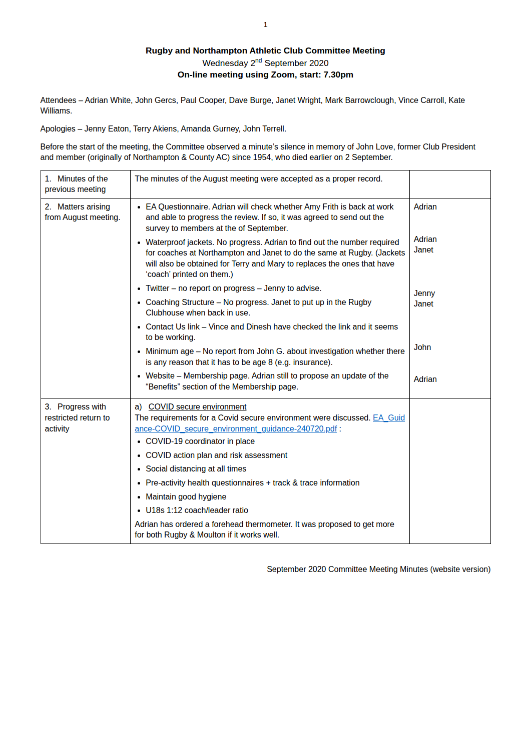1
Rugby and Northampton Athletic Club Committee Meeting
Wednesday 2nd September 2020
On-line meeting using Zoom, start: 7.30pm
Attendees – Adrian White, John Gercs, Paul Cooper, Dave Burge, Janet Wright, Mark Barrowclough, Vince Carroll, Kate Williams.
Apologies – Jenny Eaton, Terry Akiens, Amanda Gurney, John Terrell.
Before the start of the meeting, the Committee observed a minute’s silence in memory of John Love, former Club President and member (originally of Northampton & County AC) since 1954, who died earlier on 2 September.
| 1. Minutes of the previous meeting | The minutes of the August meeting were accepted as a proper record. | |
| 2. Matters arising from August meeting. | EA Questionnaire. Adrian will check whether Amy Frith is back at work and able to progress the review. If so, it was agreed to send out the survey to members at the of September. Waterproof jackets. No progress. Adrian to find out the number required for coaches at Northampton and Janet to do the same at Rugby. (Jackets will also be obtained for Terry and Mary to replaces the ones that have ‘coach’ printed on them.) Twitter – no report on progress – Jenny to advise. Coaching Structure – No progress. Janet to put up in the Rugby Clubhouse when back in use. Contact Us link – Vince and Dinesh have checked the link and it seems to be working. Minimum age – No report from John G. about investigation whether there is any reason that it has to be age 8 (e.g. insurance). Website – Membership page. Adrian still to propose an update of the “Benefits” section of the Membership page. | Adrian Adrian Janet Jenny Janet John Adrian |
| 3. Progress with restricted return to activity | a) COVID secure environment The requirements for a Covid secure environment were discussed. EA_Guidance-COVID_secure_environment_guidance-240720.pdf : COVID-19 coordinator in place COVID action plan and risk assessment Social distancing at all times Pre-activity health questionnaires + track & trace information Maintain good hygiene U18s 1:12 coach/leader ratio Adrian has ordered a forehead thermometer. It was proposed to get more for both Rugby & Moulton if it works well. | |
September 2020 Committee Meeting Minutes (website version)